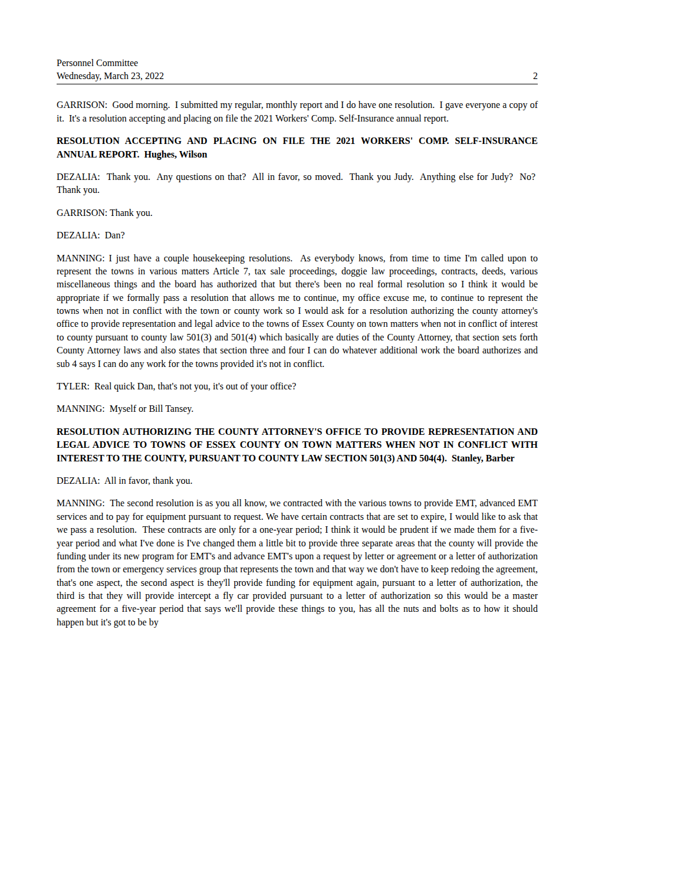Personnel Committee
Wednesday, March 23, 2022 2
GARRISON: Good morning. I submitted my regular, monthly report and I do have one resolution. I gave everyone a copy of it. It's a resolution accepting and placing on file the 2021 Workers' Comp. Self-Insurance annual report.
RESOLUTION ACCEPTING AND PLACING ON FILE THE 2021 WORKERS' COMP. SELF-INSURANCE ANNUAL REPORT. Hughes, Wilson
DEZALIA: Thank you. Any questions on that? All in favor, so moved. Thank you Judy. Anything else for Judy? No? Thank you.
GARRISON: Thank you.
DEZALIA: Dan?
MANNING: I just have a couple housekeeping resolutions. As everybody knows, from time to time I'm called upon to represent the towns in various matters Article 7, tax sale proceedings, doggie law proceedings, contracts, deeds, various miscellaneous things and the board has authorized that but there's been no real formal resolution so I think it would be appropriate if we formally pass a resolution that allows me to continue, my office excuse me, to continue to represent the towns when not in conflict with the town or county work so I would ask for a resolution authorizing the county attorney's office to provide representation and legal advice to the towns of Essex County on town matters when not in conflict of interest to county pursuant to county law 501(3) and 501(4) which basically are duties of the County Attorney, that section sets forth County Attorney laws and also states that section three and four I can do whatever additional work the board authorizes and sub 4 says I can do any work for the towns provided it's not in conflict.
TYLER: Real quick Dan, that's not you, it's out of your office?
MANNING: Myself or Bill Tansey.
RESOLUTION AUTHORIZING THE COUNTY ATTORNEY'S OFFICE TO PROVIDE REPRESENTATION AND LEGAL ADVICE TO TOWNS OF ESSEX COUNTY ON TOWN MATTERS WHEN NOT IN CONFLICT WITH INTEREST TO THE COUNTY, PURSUANT TO COUNTY LAW SECTION 501(3) AND 504(4). Stanley, Barber
DEZALIA: All in favor, thank you.
MANNING: The second resolution is as you all know, we contracted with the various towns to provide EMT, advanced EMT services and to pay for equipment pursuant to request. We have certain contracts that are set to expire, I would like to ask that we pass a resolution. These contracts are only for a one-year period; I think it would be prudent if we made them for a five-year period and what I've done is I've changed them a little bit to provide three separate areas that the county will provide the funding under its new program for EMT's and advance EMT's upon a request by letter or agreement or a letter of authorization from the town or emergency services group that represents the town and that way we don't have to keep redoing the agreement, that's one aspect, the second aspect is they'll provide funding for equipment again, pursuant to a letter of authorization, the third is that they will provide intercept a fly car provided pursuant to a letter of authorization so this would be a master agreement for a five-year period that says we'll provide these things to you, has all the nuts and bolts as to how it should happen but it's got to be by